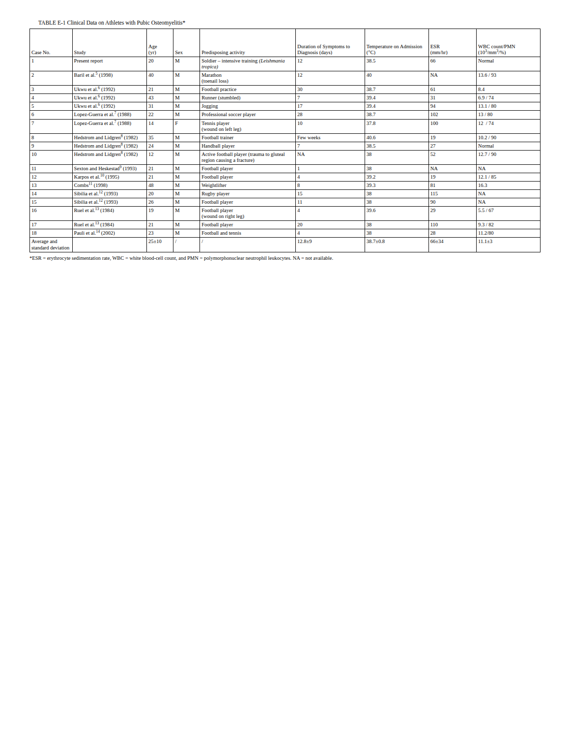TABLE E-1 Clinical Data on Athletes with Pubic Osteomyelitis*
| Case No. | Study | Age (yr) | Sex | Predisposing activity | Duration of Symptoms to Diagnosis (days) | Temperature on Admission (°C) | ESR (mm/hr) | WBC count/PMN (10 3 /mm 3 /%) |
| --- | --- | --- | --- | --- | --- | --- | --- | --- |
| 1 | Present report | 20 | M | Soldier – intensive training (Leishmania tropica) | 12 | 38.5 | 66 | Normal |
| 2 | Baril et al. 5 (1998) | 40 | M | Marathon (toenail loss) | 12 | 40 | NA | 13.6 / 93 |
| 3 | Ukwu et al. 6 (1992) | 21 | M | Football practice | 30 | 38.7 | 61 | 8.4 |
| 4 | Ukwu et al. 6 (1992) | 43 | M | Runner (stumbled) | 7 | 39.4 | 31 | 6.9 / 74 |
| 5 | Ukwu et al. 6 (1992) | 31 | M | Jogging | 17 | 39.4 | 94 | 13.1 / 80 |
| 6 | Lopez-Guerra et al. 7 (1988) | 22 | M | Professional soccer player | 28 | 38.7 | 102 | 13 / 80 |
| 7 | Lopez-Guerra et al. 7 (1988) | 14 | F | Tennis player (wound on left leg) | 10 | 37.8 | 100 | 12 / 74 |
| 8 | Hedstrom and Lidgren 8 (1982) | 35 | M | Football trainer | Few weeks | 40.6 | 19 | 10.2 / 90 |
| 9 | Hedstrom and Lidgren 8 (1982) | 24 | M | Handball player | 7 | 38.5 | 27 | Normal |
| 10 | Hedstrom and Lidgren 8 (1982) | 12 | M | Active football player (trauma to gluteal region causing a fracture) | NA | 38 | 52 | 12.7 / 90 |
| 11 | Sexton and Heskestad 9 (1993) | 21 | M | Football player | 1 | 38 | NA | NA |
| 12 | Karpos et al. 10 (1995) | 21 | M | Football player | 4 | 39.2 | 19 | 12.1 / 85 |
| 13 | Combs 11 (1998) | 48 | M | Weightlifter | 8 | 39.3 | 81 | 16.3 |
| 14 | Sibilia et al. 12 (1993) | 20 | M | Rugby player | 15 | 38 | 115 | NA |
| 15 | Sibilia et al. 12 (1993) | 26 | M | Football player | 11 | 38 | 90 | NA |
| 16 | Ruel et al. 13 (1984) | 19 | M | Football player (wound on right leg) | 4 | 39.6 | 29 | 5.5 / 67 |
| 17 | Ruel et al. 13 (1984) | 21 | M | Football player | 20 | 38 | 110 | 9.3 / 82 |
| 18 | Pauli et al. 14 (2002) | 23 | M | Football and tennis | 4 | 38 | 28 | 11.2/80 |
| Average and standard deviation | | 25±10 | / | / | 12.8±9 | 38.7±0.8 | 66±34 | 11.1±3 |
*ESR = erythrocyte sedimentation rate, WBC = white blood-cell count, and PMN = polymorphonuclear neutrophil leukocytes. NA = not available.